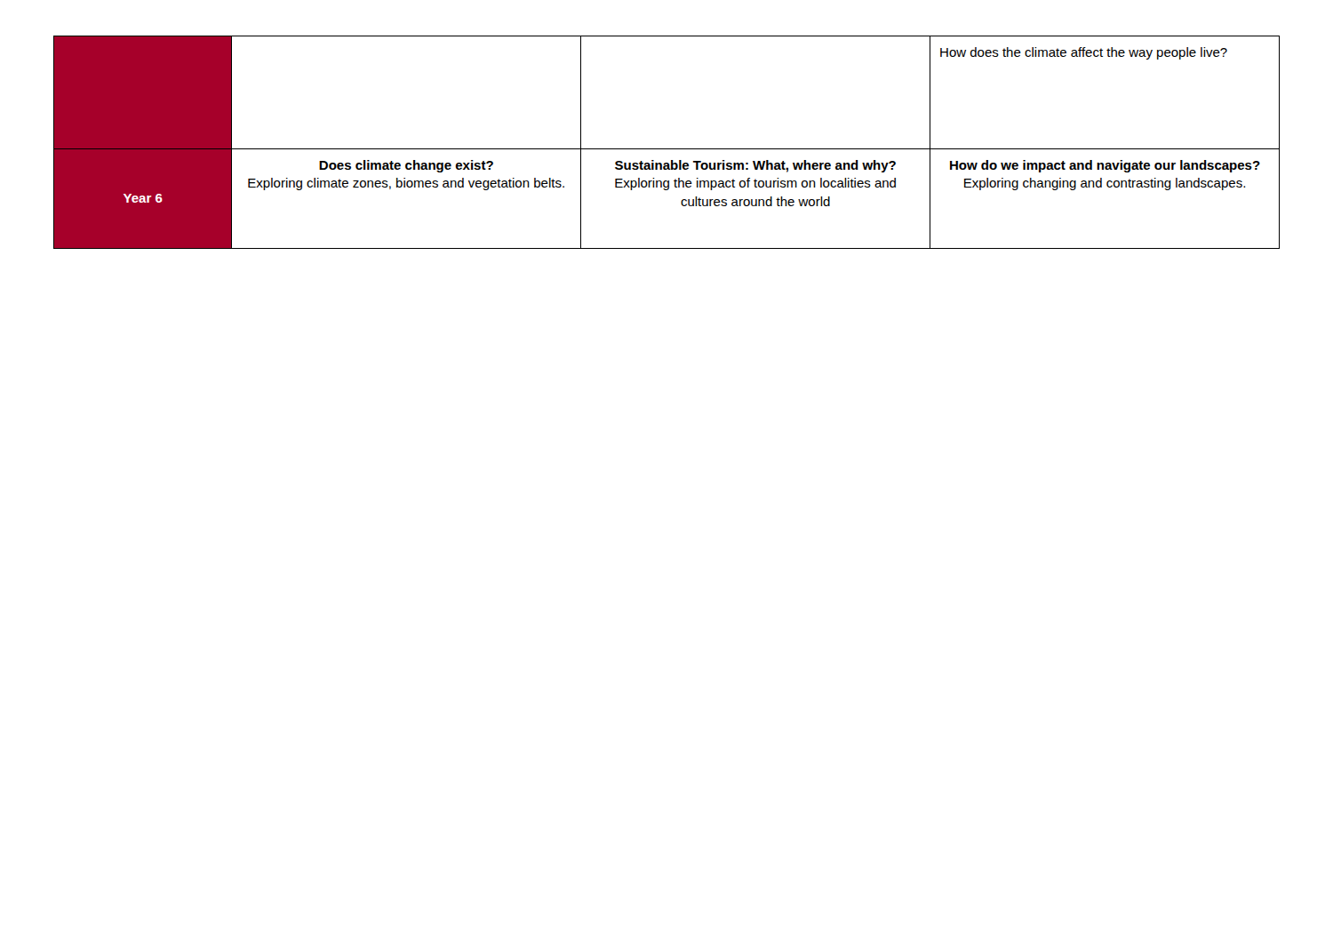| | | | How does the climate affect the way people live? |
| Year 6 | Does climate change exist? Exploring climate zones, biomes and vegetation belts. | Sustainable Tourism: What, where and why? Exploring the impact of tourism on localities and cultures around the world | How do we impact and navigate our landscapes? Exploring changing and contrasting landscapes. |